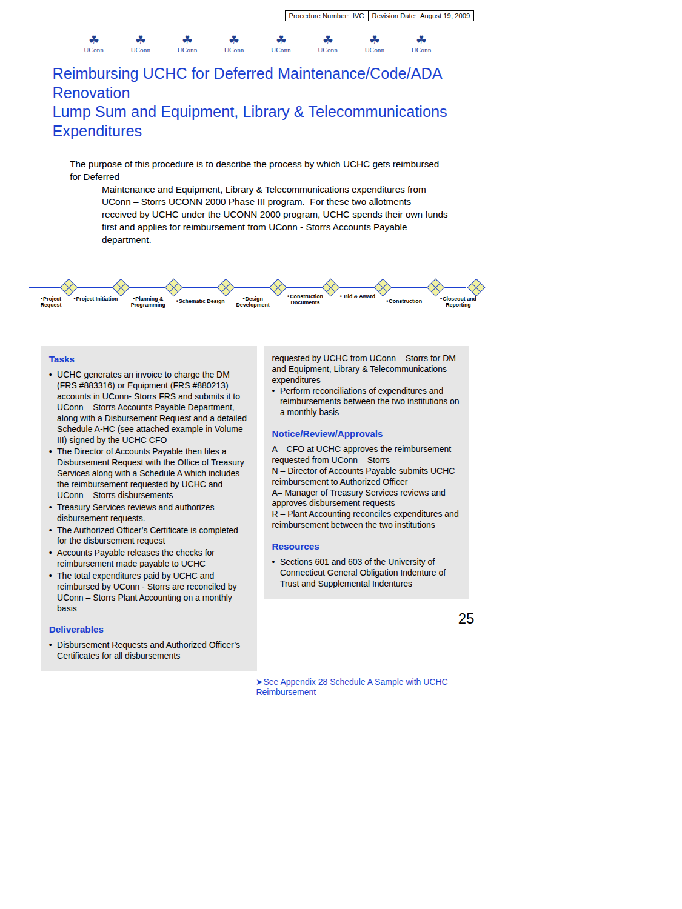Procedure Number: IVC
Revision Date: August 19, 2009
☘
UConn
☘
UConn
☘
UConn
☘
UConn
☘
UConn
☘
UConn
☘
UConn
☘
UConn
Reimbursing UCHC for Deferred Maintenance/Code/ADA Renovation Lump Sum and Equipment, Library & Telecommunications Expenditures
The purpose of this procedure is to describe the process by which UCHC gets reimbursed for Deferred Maintenance and Equipment, Library & Telecommunications expenditures from UConn – Storrs UCONN 2000 Phase III program. For these two allotments received by UCHC under the UCONN 2000 program, UCHC spends their own funds first and applies for reimbursement from UConn - Storrs Accounts Payable department.
Project
Request
Project Initiation
Planning &
Programming
Schematic Design
Design
Development
Construction
Documents
Bid & Award
Construction
Closeout and
Reporting
Tasks
UCHC generates an invoice to charge the DM (FRS #883316) or Equipment (FRS #880213) accounts in UConn- Storrs FRS and submits it to UConn – Storrs Accounts Payable Department, along with a Disbursement Request and a detailed Schedule A-HC (see attached example in Volume III) signed by the UCHC CFO
The Director of Accounts Payable then files a Disbursement Request with the Office of Treasury Services along with a Schedule A which includes the reimbursement requested by UCHC and UConn – Storrs disbursements
Treasury Services reviews and authorizes disbursement requests.
The Authorized Officer’s Certificate is completed for the disbursement request
Accounts Payable releases the checks for reimbursement made payable to UCHC
The total expenditures paid by UCHC and reimbursed by UConn - Storrs are reconciled by UConn – Storrs Plant Accounting on a monthly basis
Deliverables
Disbursement Requests and Authorized Officer’s Certificates for all disbursements
requested by UCHC from UConn – Storrs for DM and Equipment, Library & Telecommunications expenditures
Perform reconciliations of expenditures and reimbursements between the two institutions on a monthly basis
Notice/Review/Approvals
A – CFO at UCHC approves the reimbursement requested from UConn – Storrs
N – Director of Accounts Payable submits UCHC reimbursement to Authorized Officer
A– Manager of Treasury Services reviews and approves disbursement requests
R – Plant Accounting reconciles expenditures and reimbursement between the two institutions
Resources
Sections 601 and 603 of the University of Connecticut General Obligation Indenture of Trust and Supplemental Indentures
➤See Appendix 28 Schedule A Sample with UCHC Reimbursement
25